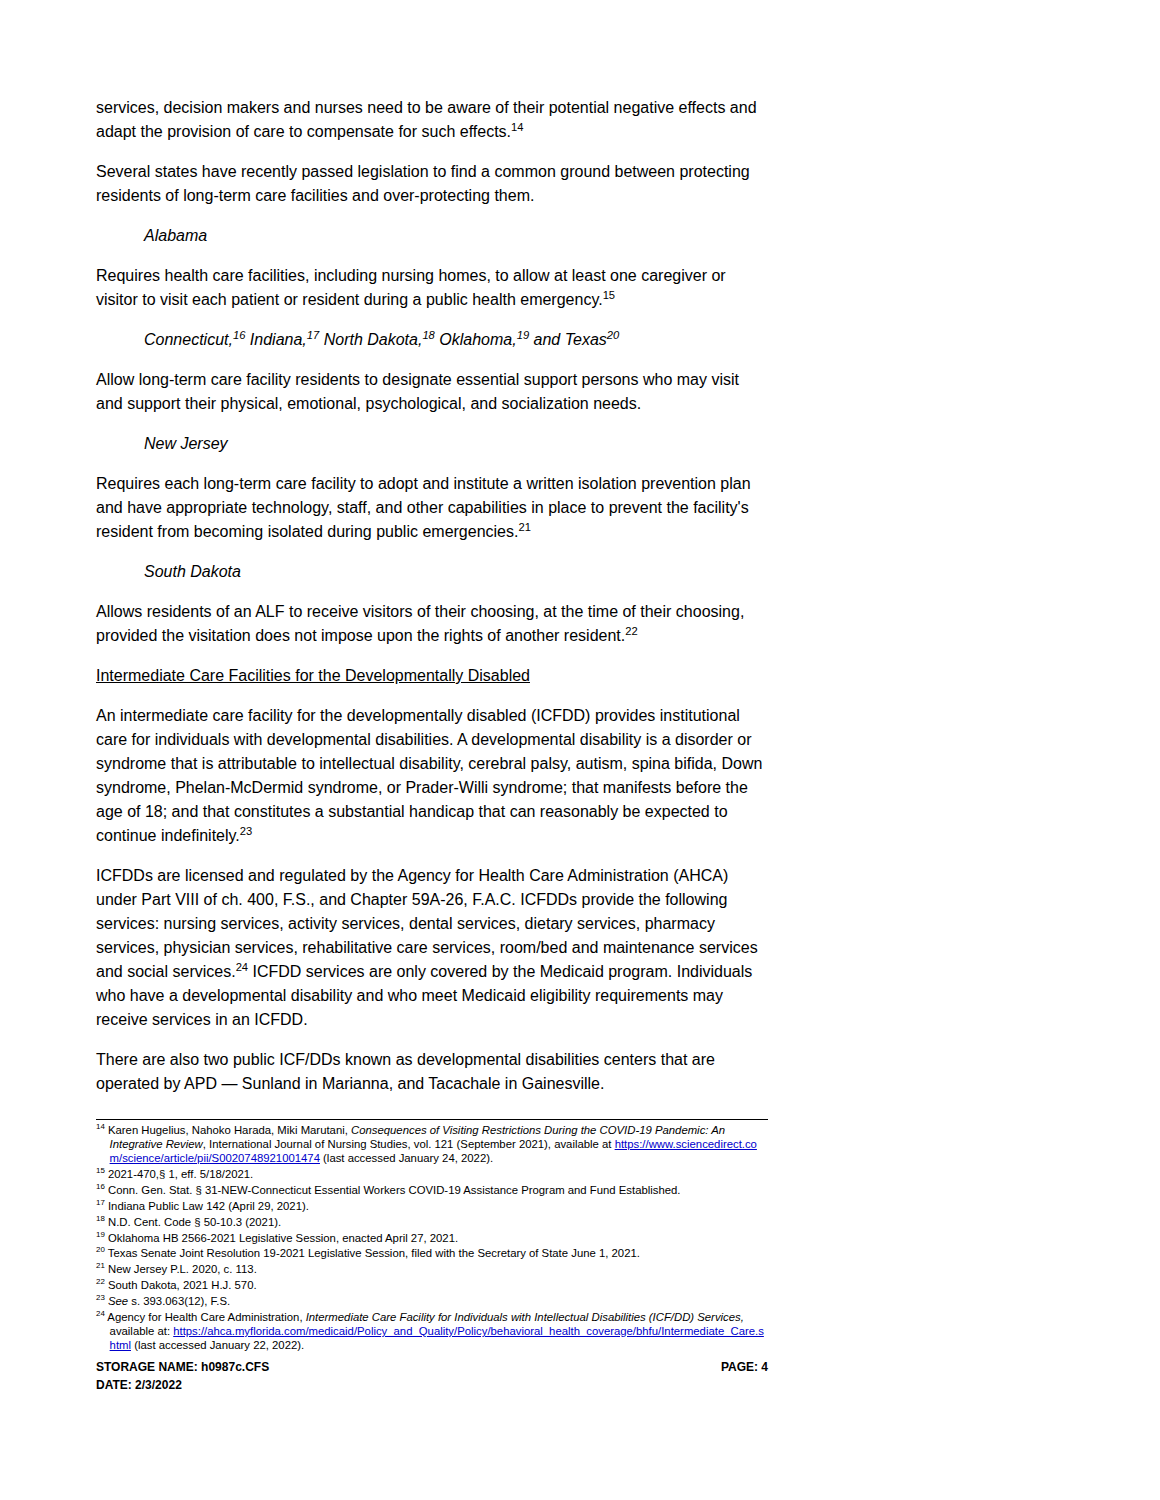services, decision makers and nurses need to be aware of their potential negative effects and adapt the provision of care to compensate for such effects.14
Several states have recently passed legislation to find a common ground between protecting residents of long-term care facilities and over-protecting them.
Alabama
Requires health care facilities, including nursing homes, to allow at least one caregiver or visitor to visit each patient or resident during a public health emergency.15
Connecticut,16 Indiana,17 North Dakota,18 Oklahoma,19 and Texas20
Allow long-term care facility residents to designate essential support persons who may visit and support their physical, emotional, psychological, and socialization needs.
New Jersey
Requires each long-term care facility to adopt and institute a written isolation prevention plan and have appropriate technology, staff, and other capabilities in place to prevent the facility's resident from becoming isolated during public emergencies.21
South Dakota
Allows residents of an ALF to receive visitors of their choosing, at the time of their choosing, provided the visitation does not impose upon the rights of another resident.22
Intermediate Care Facilities for the Developmentally Disabled
An intermediate care facility for the developmentally disabled (ICFDD) provides institutional care for individuals with developmental disabilities. A developmental disability is a disorder or syndrome that is attributable to intellectual disability, cerebral palsy, autism, spina bifida, Down syndrome, Phelan-McDermid syndrome, or Prader-Willi syndrome; that manifests before the age of 18; and that constitutes a substantial handicap that can reasonably be expected to continue indefinitely.23
ICFDDs are licensed and regulated by the Agency for Health Care Administration (AHCA) under Part VIII of ch. 400, F.S., and Chapter 59A-26, F.A.C. ICFDDs provide the following services: nursing services, activity services, dental services, dietary services, pharmacy services, physician services, rehabilitative care services, room/bed and maintenance services and social services.24 ICFDD services are only covered by the Medicaid program. Individuals who have a developmental disability and who meet Medicaid eligibility requirements may receive services in an ICFDD.
There are also two public ICF/DDs known as developmental disabilities centers that are operated by APD — Sunland in Marianna, and Tacachale in Gainesville.
14 Karen Hugelius, Nahoko Harada, Miki Marutani, Consequences of Visiting Restrictions During the COVID-19 Pandemic: An Integrative Review, International Journal of Nursing Studies, vol. 121 (September 2021), available at https://www.sciencedirect.com/science/article/pii/S0020748921001474 (last accessed January 24, 2022).
15 2021-470,§ 1, eff. 5/18/2021.
16 Conn. Gen. Stat. § 31-NEW-Connecticut Essential Workers COVID-19 Assistance Program and Fund Established.
17 Indiana Public Law 142 (April 29, 2021).
18 N.D. Cent. Code § 50-10.3 (2021).
19 Oklahoma HB 2566-2021 Legislative Session, enacted April 27, 2021.
20 Texas Senate Joint Resolution 19-2021 Legislative Session, filed with the Secretary of State June 1, 2021.
21 New Jersey P.L. 2020, c. 113.
22 South Dakota, 2021 H.J. 570.
23 See s. 393.063(12), F.S.
24 Agency for Health Care Administration, Intermediate Care Facility for Individuals with Intellectual Disabilities (ICF/DD) Services, available at: https://ahca.myflorida.com/medicaid/Policy_and_Quality/Policy/behavioral_health_coverage/bhfu/Intermediate_Care.shtml (last accessed January 22, 2022).
STORAGE NAME: h0987c.CFS
PAGE: 4
DATE: 2/3/2022